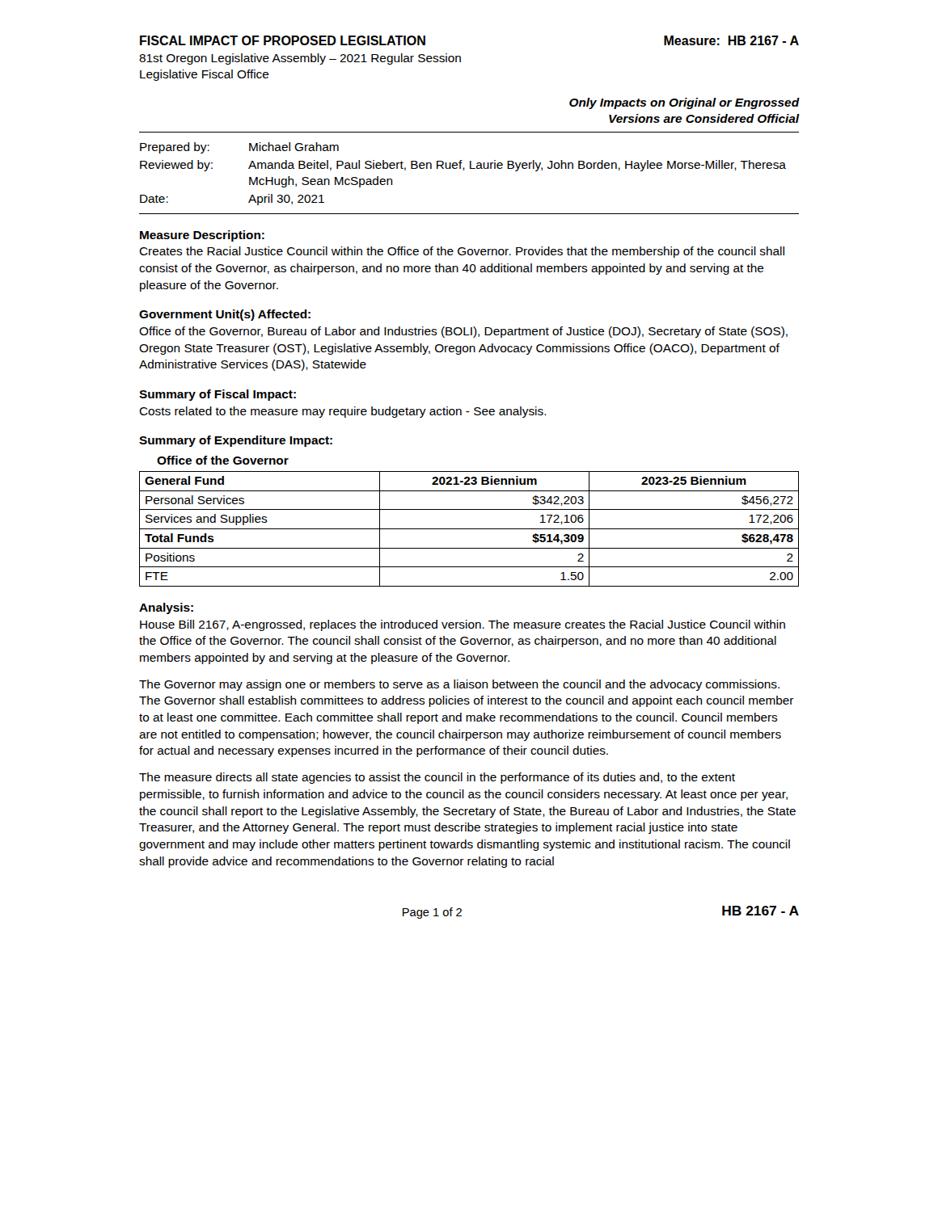FISCAL IMPACT OF PROPOSED LEGISLATION
81st Oregon Legislative Assembly – 2021 Regular Session
Legislative Fiscal Office
Measure: HB 2167 - A
Only Impacts on Original or Engrossed
Versions are Considered Official
| Prepared by: | Michael Graham |
| Reviewed by: | Amanda Beitel, Paul Siebert, Ben Ruef, Laurie Byerly, John Borden, Haylee Morse-Miller, Theresa McHugh, Sean McSpaden |
| Date: | April 30, 2021 |
Measure Description:
Creates the Racial Justice Council within the Office of the Governor. Provides that the membership of the council shall consist of the Governor, as chairperson, and no more than 40 additional members appointed by and serving at the pleasure of the Governor.
Government Unit(s) Affected:
Office of the Governor, Bureau of Labor and Industries (BOLI), Department of Justice (DOJ), Secretary of State (SOS), Oregon State Treasurer (OST), Legislative Assembly, Oregon Advocacy Commissions Office (OACO), Department of Administrative Services (DAS), Statewide
Summary of Fiscal Impact:
Costs related to the measure may require budgetary action - See analysis.
Summary of Expenditure Impact:
Office of the Governor
| General Fund | 2021-23 Biennium | 2023-25 Biennium |
| --- | --- | --- |
| Personal Services | $342,203 | $456,272 |
| Services and Supplies | 172,106 | 172,206 |
| Total Funds | $514,309 | $628,478 |
| Positions | 2 | 2 |
| FTE | 1.50 | 2.00 |
Analysis:
House Bill 2167, A-engrossed, replaces the introduced version. The measure creates the Racial Justice Council within the Office of the Governor. The council shall consist of the Governor, as chairperson, and no more than 40 additional members appointed by and serving at the pleasure of the Governor.
The Governor may assign one or members to serve as a liaison between the council and the advocacy commissions. The Governor shall establish committees to address policies of interest to the council and appoint each council member to at least one committee. Each committee shall report and make recommendations to the council. Council members are not entitled to compensation; however, the council chairperson may authorize reimbursement of council members for actual and necessary expenses incurred in the performance of their council duties.
The measure directs all state agencies to assist the council in the performance of its duties and, to the extent permissible, to furnish information and advice to the council as the council considers necessary. At least once per year, the council shall report to the Legislative Assembly, the Secretary of State, the Bureau of Labor and Industries, the State Treasurer, and the Attorney General. The report must describe strategies to implement racial justice into state government and may include other matters pertinent towards dismantling systemic and institutional racism. The council shall provide advice and recommendations to the Governor relating to racial
Page 1 of 2
HB 2167 - A